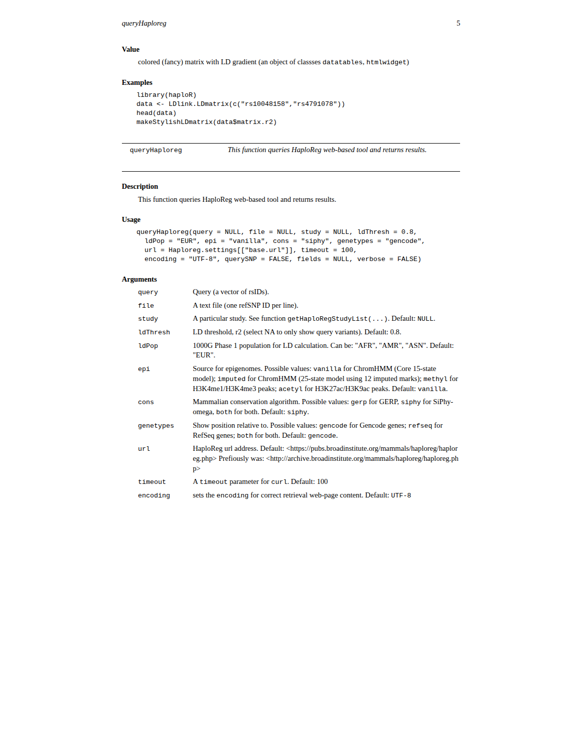queryHaploreg 5
Value
colored (fancy) matrix with LD gradient (an object of classses datatables, htmlwidget)
Examples
library(haploR)
data <- LDlink.LDmatrix(c("rs10048158","rs4791078"))
head(data)
makeStylishLDmatrix(data$matrix.r2)
queryHaploreg This function queries HaploReg web-based tool and returns results.
Description
This function queries HaploReg web-based tool and returns results.
Usage
queryHaploreg(query = NULL, file = NULL, study = NULL, ldThresh = 0.8,
  ldPop = "EUR", epi = "vanilla", cons = "siphy", genetypes = "gencode",
  url = Haploreg.settings[["base.url"]], timeout = 100,
  encoding = "UTF-8", querySNP = FALSE, fields = NULL, verbose = FALSE)
Arguments
query
Query (a vector of rsIDs).
file
A text file (one refSNP ID per line).
study
A particular study. See function getHaploRegStudyList(...). Default: NULL.
ldThresh
LD threshold, r2 (select NA to only show query variants). Default: 0.8.
ldPop
1000G Phase 1 population for LD calculation. Can be: "AFR", "AMR", "ASN". Default: "EUR".
epi
Source for epigenomes. Possible values: vanilla for ChromHMM (Core 15-state model); imputed for ChromHMM (25-state model using 12 imputed marks); methyl for H3K4me1/H3K4me3 peaks; acetyl for H3K27ac/H3K9ac peaks. Default: vanilla.
cons
Mammalian conservation algorithm. Possible values: gerp for GERP, siphy for SiPhy-omega, both for both. Default: siphy.
genetypes
Show position relative to. Possible values: gencode for Gencode genes; refseq for RefSeq genes; both for both. Default: gencode.
url
HaploReg url address. Default: <https://pubs.broadinstitute.org/mammals/haploreg/haploreg.php> Prefiously was: <http://archive.broadinstitute.org/mammals/haploreg/haploreg.php>
timeout
A timeout parameter for curl. Default: 100
encoding
sets the encoding for correct retrieval web-page content. Default: UTF-8